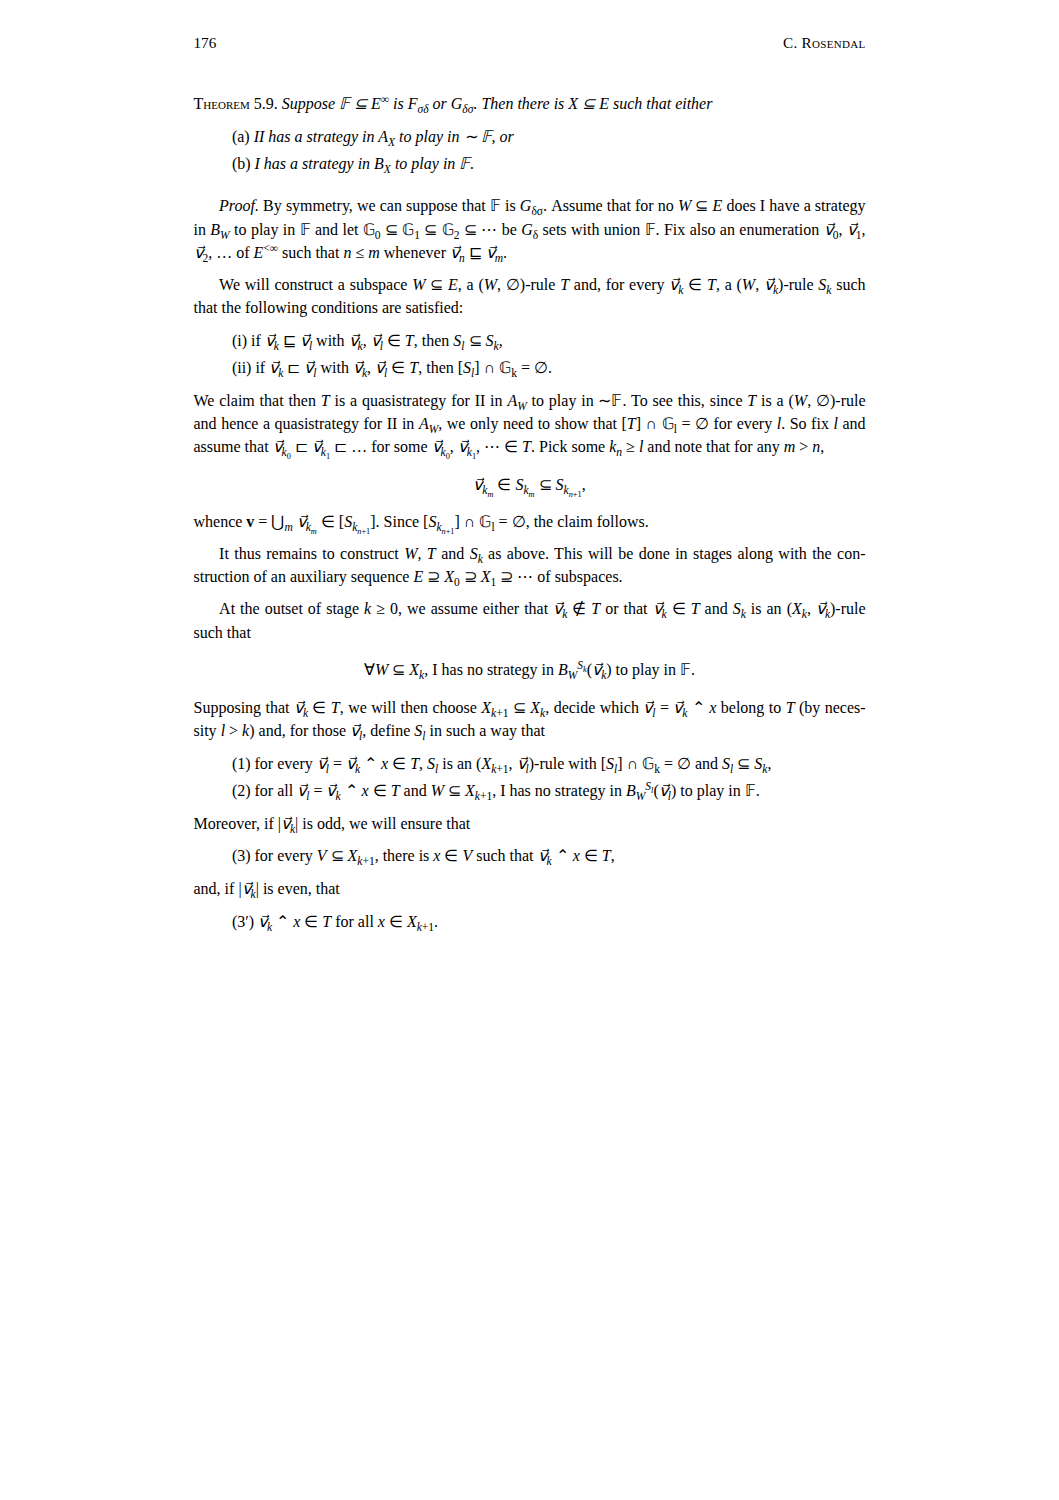176 C. Rosendal
Theorem 5.9. Suppose 𝔽 ⊆ E∞ is Fσδ or Gδσ. Then there is X ⊆ E such that either
(a) II has a strategy in AX to play in ∼ 𝔽, or
(b) I has a strategy in BX to play in 𝔽.
Proof. By symmetry, we can suppose that 𝔽 is Gδσ. Assume that for no W ⊆ E does I have a strategy in BW to play in 𝔽 and let 𝔾0 ⊆ 𝔾1 ⊆ 𝔾2 ⊆ ⋯ be Gδ sets with union 𝔽. Fix also an enumeration v⃗0, v⃗1, v⃗2, … of E<∞ such that n ≤ m whenever v⃗n ⊑ v⃗m.
We will construct a subspace W ⊆ E, a (W, ∅)-rule T and, for every v⃗k ∈ T, a (W, v⃗k)-rule Sk such that the following conditions are satisfied:
(i) if v⃗k ⊑ v⃗l with v⃗k, v⃗l ∈ T, then Sl ⊆ Sk,
(ii) if v⃗k ⊏ v⃗l with v⃗k, v⃗l ∈ T, then [Sl] ∩ 𝔾k = ∅.
We claim that then T is a quasistrategy for II in AW to play in ∼𝔽. To see this, since T is a (W, ∅)-rule and hence a quasistrategy for II in AW, we only need to show that [T] ∩ 𝔾l = ∅ for every l. So fix l and assume that v⃗k0 ⊏ v⃗k1 ⊏ … for some v⃗k0, v⃗k1, ⋯ ∈ T. Pick some kn ≥ l and note that for any m > n,
v⃗km ∈ Skm ⊆ Skn+1,
whence v = ⋃m v⃗km ∈ [Skn+1]. Since [Skn+1] ∩ 𝔾l = ∅, the claim follows.
It thus remains to construct W, T and Sk as above. This will be done in stages along with the construction of an auxiliary sequence E ⊇ X0 ⊇ X1 ⊇ ⋯ of subspaces.
At the outset of stage k ≥ 0, we assume either that v⃗k ∉ T or that v⃗k ∈ T and Sk is an (Xk, v⃗k)-rule such that
∀W ⊆ Xk, I has no strategy in BWSk(v⃗k) to play in 𝔽.
Supposing that v⃗k ∈ T, we will then choose Xk+1 ⊆ Xk, decide which v⃗l = v⃗k ⌃ x belong to T (by necessity l > k) and, for those v⃗l, define Sl in such a way that
(1) for every v⃗l = v⃗k ⌃ x ∈ T, Sl is an (Xk+1, v⃗l)-rule with [Sl] ∩ 𝔾k = ∅ and Sl ⊆ Sk,
(2) for all v⃗l = v⃗k ⌃ x ∈ T and W ⊆ Xk+1, I has no strategy in BWSl(v⃗l) to play in 𝔽.
Moreover, if |v⃗k| is odd, we will ensure that
(3) for every V ⊆ Xk+1, there is x ∈ V such that v⃗k ⌃ x ∈ T,
and, if |v⃗k| is even, that
(3′) v⃗k ⌃ x ∈ T for all x ∈ Xk+1.